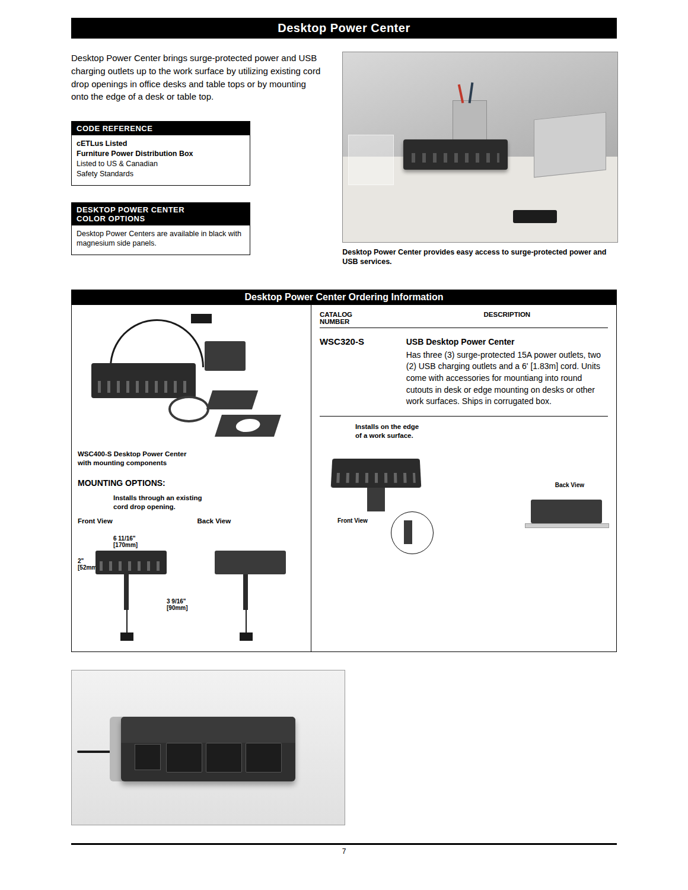Desktop Power Center
Desktop Power Center brings surge-protected power and USB charging outlets up to the work surface by utilizing existing cord drop openings in office desks and table tops or by mounting onto the edge of a desk or table top.
CODE REFERENCE
cETLus Listed
Furniture Power Distribution Box
Listed to US & Canadian
Safety Standards
DESKTOP POWER CENTER
COLOR OPTIONS
Desktop Power Centers are available in black with magnesium side panels.
Desktop Power Center provides easy access to surge-protected power and USB services.
Desktop Power Center Ordering Information
WSC400-S Desktop Power Center
with mounting components
MOUNTING OPTIONS:
Installs through an existing
cord drop opening.
Front View
2"
[52mm]
6 11/16"
[170mm]
3 9/16"
[90mm]
Back View
CATALOG
NUMBER
DESCRIPTION
WSC320-S
USB Desktop Power Center Has three (3) surge-protected 15A power outlets, two (2) USB charging outlets and a 6' [1.83m] cord. Units come with accessories for mountiang into round cutouts in desk or edge mounting on desks or other work surfaces. Ships in corrugated box.
Installs on the edge
of a work surface.
Front View
Back View
7